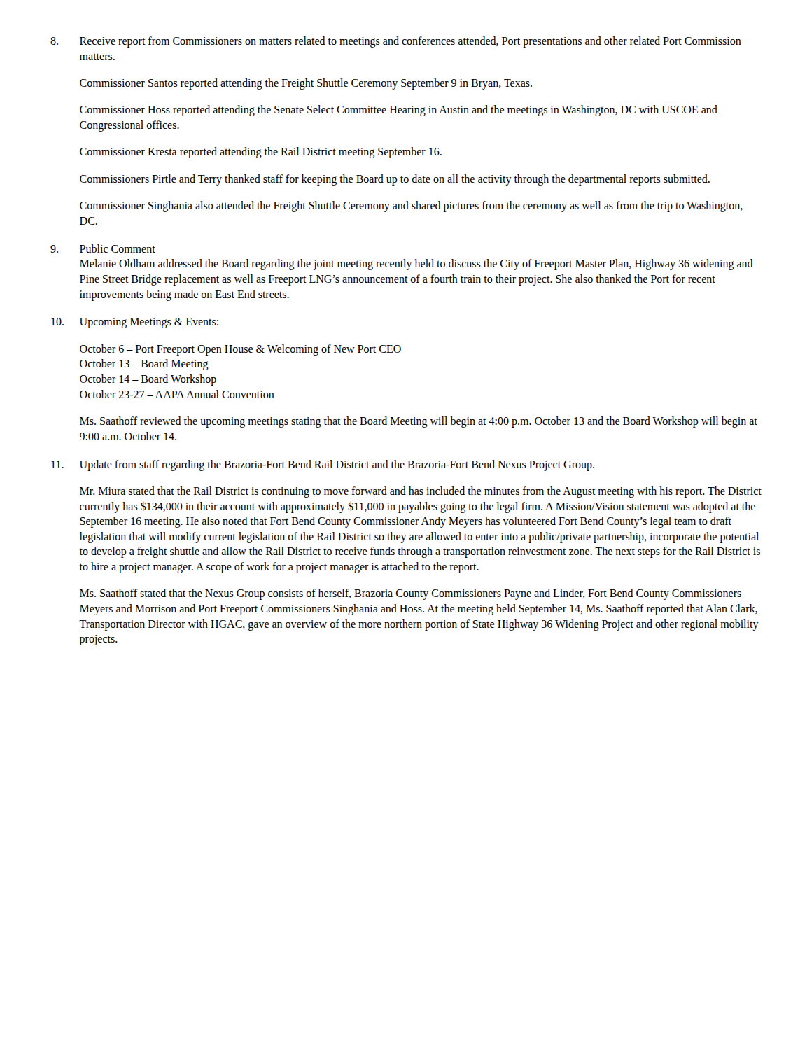8.
Receive report from Commissioners on matters related to meetings and conferences attended, Port presentations and other related Port Commission matters.
Commissioner Santos reported attending the Freight Shuttle Ceremony September 9 in Bryan, Texas.
Commissioner Hoss reported attending the Senate Select Committee Hearing in Austin and the meetings in Washington, DC with USCOE and Congressional offices.
Commissioner Kresta reported attending the Rail District meeting September 16.
Commissioners Pirtle and Terry thanked staff for keeping the Board up to date on all the activity through the departmental reports submitted.
Commissioner Singhania also attended the Freight Shuttle Ceremony and shared pictures from the ceremony as well as from the trip to Washington, DC.
9.
Public Comment
Melanie Oldham addressed the Board regarding the joint meeting recently held to discuss the City of Freeport Master Plan, Highway 36 widening and Pine Street Bridge replacement as well as Freeport LNG’s announcement of a fourth train to their project. She also thanked the Port for recent improvements being made on East End streets.
10.
Upcoming Meetings & Events:
October 6 – Port Freeport Open House & Welcoming of New Port CEO
October 13 – Board Meeting
October 14 – Board Workshop
October 23-27 – AAPA Annual Convention
Ms. Saathoff reviewed the upcoming meetings stating that the Board Meeting will begin at 4:00 p.m. October 13 and the Board Workshop will begin at 9:00 a.m. October 14.
11.
Update from staff regarding the Brazoria-Fort Bend Rail District and the Brazoria-Fort Bend Nexus Project Group.
Mr. Miura stated that the Rail District is continuing to move forward and has included the minutes from the August meeting with his report. The District currently has $134,000 in their account with approximately $11,000 in payables going to the legal firm. A Mission/Vision statement was adopted at the September 16 meeting. He also noted that Fort Bend County Commissioner Andy Meyers has volunteered Fort Bend County’s legal team to draft legislation that will modify current legislation of the Rail District so they are allowed to enter into a public/private partnership, incorporate the potential to develop a freight shuttle and allow the Rail District to receive funds through a transportation reinvestment zone. The next steps for the Rail District is to hire a project manager. A scope of work for a project manager is attached to the report.
Ms. Saathoff stated that the Nexus Group consists of herself, Brazoria County Commissioners Payne and Linder, Fort Bend County Commissioners Meyers and Morrison and Port Freeport Commissioners Singhania and Hoss. At the meeting held September 14, Ms. Saathoff reported that Alan Clark, Transportation Director with HGAC, gave an overview of the more northern portion of State Highway 36 Widening Project and other regional mobility projects.